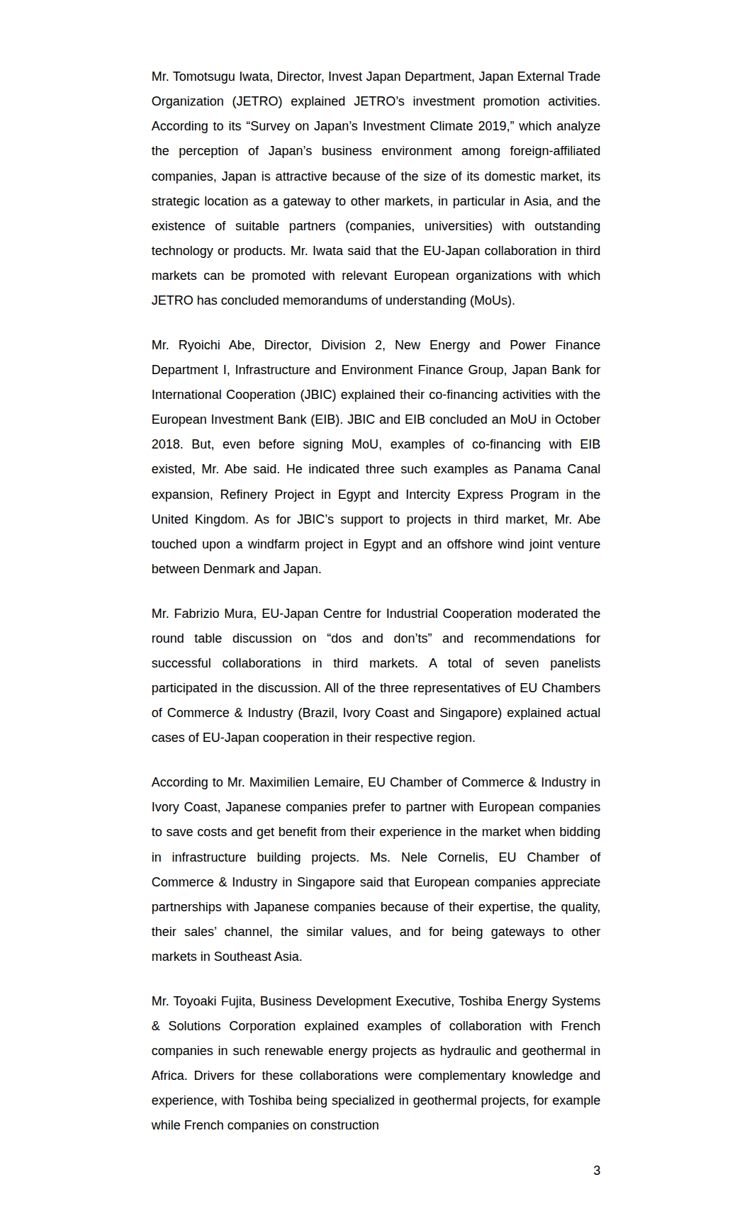Mr. Tomotsugu Iwata, Director, Invest Japan Department, Japan External Trade Organization (JETRO) explained JETRO’s investment promotion activities. According to its “Survey on Japan’s Investment Climate 2019,” which analyze the perception of Japan’s business environment among foreign-affiliated companies, Japan is attractive because of the size of its domestic market, its strategic location as a gateway to other markets, in particular in Asia, and the existence of suitable partners (companies, universities) with outstanding technology or products. Mr. Iwata said that the EU-Japan collaboration in third markets can be promoted with relevant European organizations with which JETRO has concluded memorandums of understanding (MoUs).
Mr. Ryoichi Abe, Director, Division 2, New Energy and Power Finance Department I, Infrastructure and Environment Finance Group, Japan Bank for International Cooperation (JBIC) explained their co-financing activities with the European Investment Bank (EIB). JBIC and EIB concluded an MoU in October 2018. But, even before signing MoU, examples of co-financing with EIB existed, Mr. Abe said. He indicated three such examples as Panama Canal expansion, Refinery Project in Egypt and Intercity Express Program in the United Kingdom. As for JBIC’s support to projects in third market, Mr. Abe touched upon a windfarm project in Egypt and an offshore wind joint venture between Denmark and Japan.
Mr. Fabrizio Mura, EU-Japan Centre for Industrial Cooperation moderated the round table discussion on “dos and don’ts” and recommendations for successful collaborations in third markets. A total of seven panelists participated in the discussion. All of the three representatives of EU Chambers of Commerce & Industry (Brazil, Ivory Coast and Singapore) explained actual cases of EU-Japan cooperation in their respective region.
According to Mr. Maximilien Lemaire, EU Chamber of Commerce & Industry in Ivory Coast, Japanese companies prefer to partner with European companies to save costs and get benefit from their experience in the market when bidding in infrastructure building projects. Ms. Nele Cornelis, EU Chamber of Commerce & Industry in Singapore said that European companies appreciate partnerships with Japanese companies because of their expertise, the quality, their sales’ channel, the similar values, and for being gateways to other markets in Southeast Asia.
Mr. Toyoaki Fujita, Business Development Executive, Toshiba Energy Systems & Solutions Corporation explained examples of collaboration with French companies in such renewable energy projects as hydraulic and geothermal in Africa. Drivers for these collaborations were complementary knowledge and experience, with Toshiba being specialized in geothermal projects, for example while French companies on construction
3